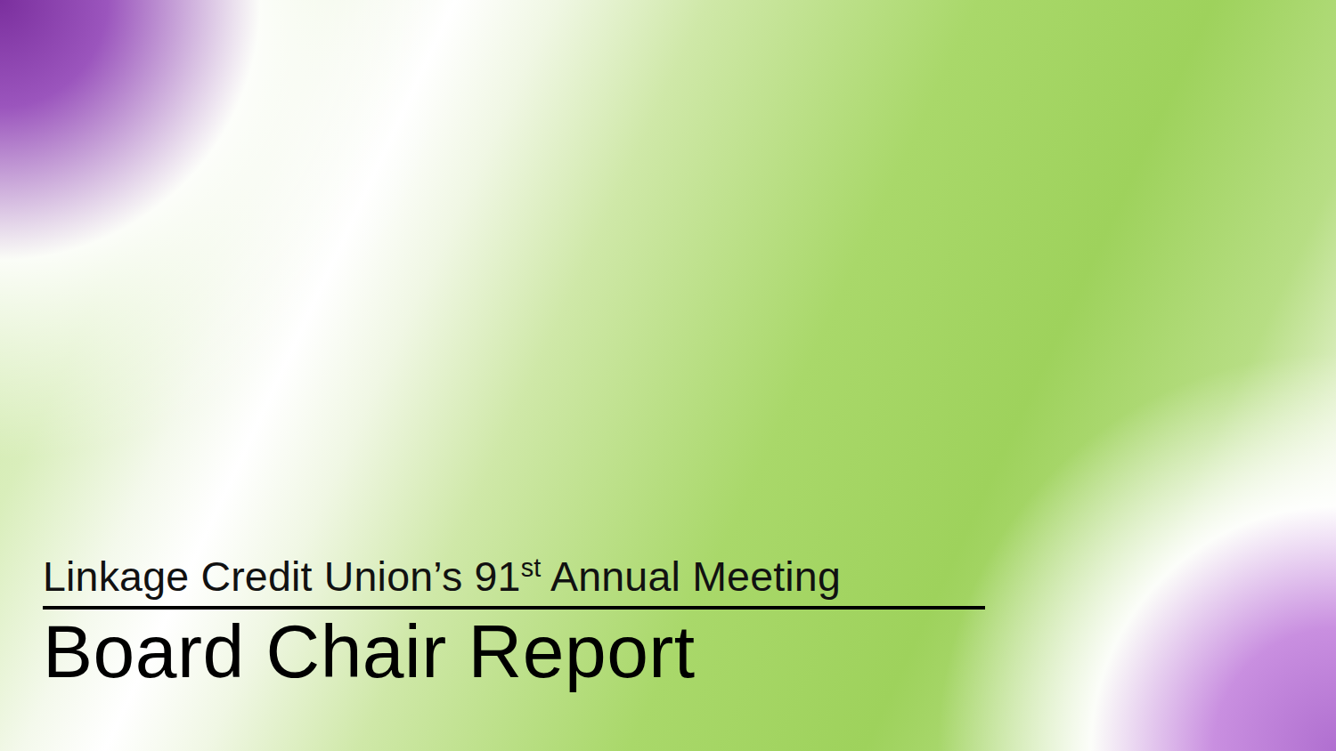Linkage Credit Union’s 91st Annual Meeting
Board Chair Report